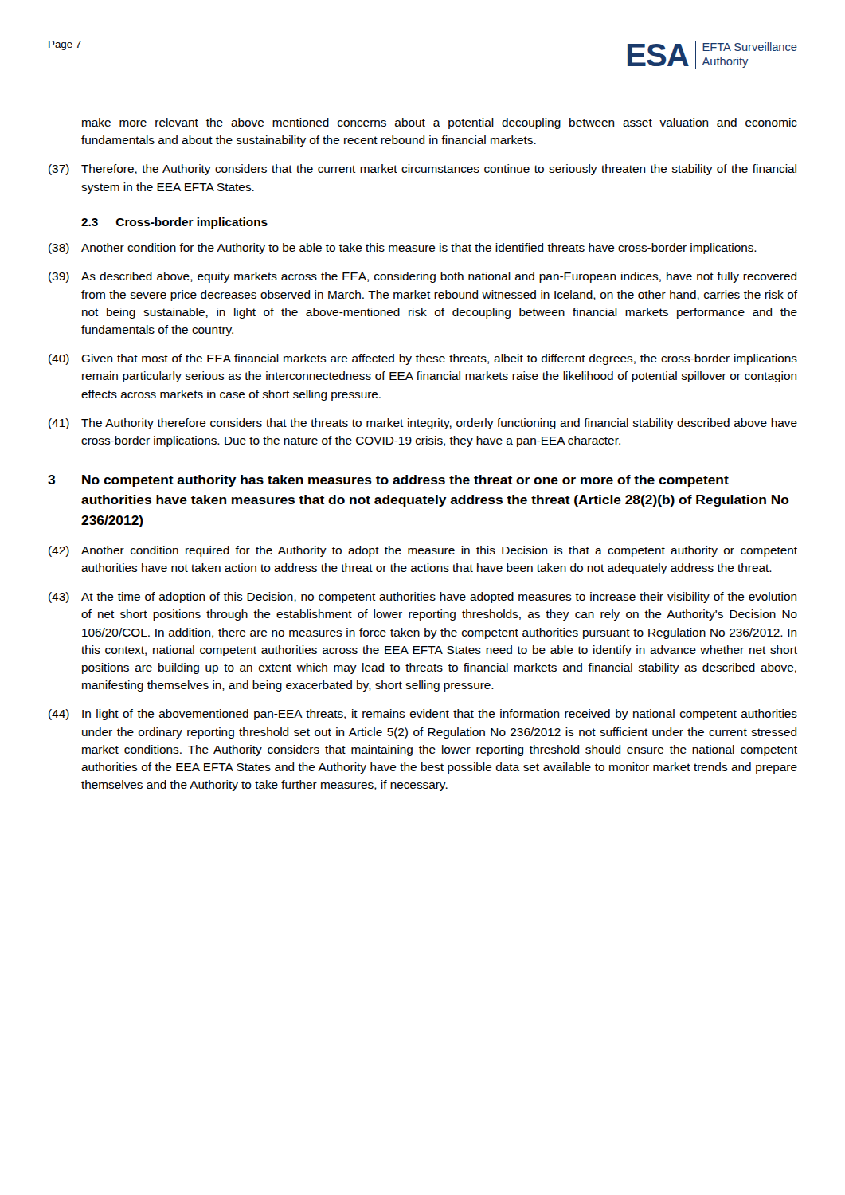Page 7
ESA EFTA Surveillance
Authority
make more relevant the above mentioned concerns about a potential decoupling between asset valuation and economic fundamentals and about the sustainability of the recent rebound in financial markets.
(37)
Therefore, the Authority considers that the current market circumstances continue to seriously threaten the stability of the financial system in the EEA EFTA States.
2.3 Cross-border implications
(38)
Another condition for the Authority to be able to take this measure is that the identified threats have cross-border implications.
(39)
As described above, equity markets across the EEA, considering both national and pan-European indices, have not fully recovered from the severe price decreases observed in March. The market rebound witnessed in Iceland, on the other hand, carries the risk of not being sustainable, in light of the above-mentioned risk of decoupling between financial markets performance and the fundamentals of the country.
(40)
Given that most of the EEA financial markets are affected by these threats, albeit to different degrees, the cross-border implications remain particularly serious as the interconnectedness of EEA financial markets raise the likelihood of potential spillover or contagion effects across markets in case of short selling pressure.
(41)
The Authority therefore considers that the threats to market integrity, orderly functioning and financial stability described above have cross-border implications. Due to the nature of the COVID-19 crisis, they have a pan-EEA character.
3 No competent authority has taken measures to address the threat or one or more of the competent authorities have taken measures that do not adequately address the threat (Article 28(2)(b) of Regulation No 236/2012)
(42)
Another condition required for the Authority to adopt the measure in this Decision is that a competent authority or competent authorities have not taken action to address the threat or the actions that have been taken do not adequately address the threat.
(43)
At the time of adoption of this Decision, no competent authorities have adopted measures to increase their visibility of the evolution of net short positions through the establishment of lower reporting thresholds, as they can rely on the Authority's Decision No 106/20/COL. In addition, there are no measures in force taken by the competent authorities pursuant to Regulation No 236/2012. In this context, national competent authorities across the EEA EFTA States need to be able to identify in advance whether net short positions are building up to an extent which may lead to threats to financial markets and financial stability as described above, manifesting themselves in, and being exacerbated by, short selling pressure.
(44)
In light of the abovementioned pan-EEA threats, it remains evident that the information received by national competent authorities under the ordinary reporting threshold set out in Article 5(2) of Regulation No 236/2012 is not sufficient under the current stressed market conditions. The Authority considers that maintaining the lower reporting threshold should ensure the national competent authorities of the EEA EFTA States and the Authority have the best possible data set available to monitor market trends and prepare themselves and the Authority to take further measures, if necessary.